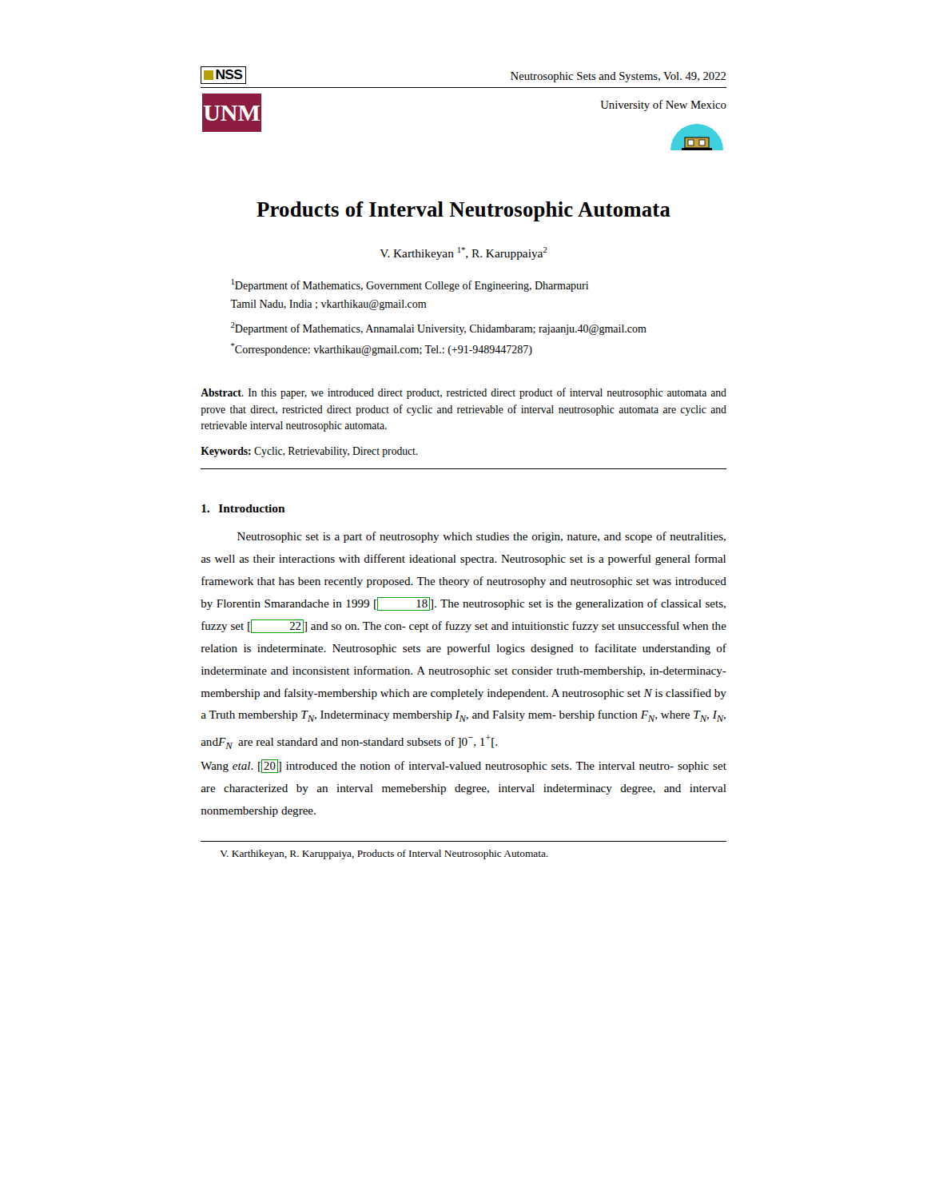NSS
Neutrosophic Sets and Systems, Vol. 49, 2022
UNM
University of New Mexico
Products of Interval Neutrosophic Automata
V. Karthikeyan 1*, R. Karuppaiya2
1Department of Mathematics, Government College of Engineering, Dharmapuri
Tamil Nadu, India ; vkarthikau@gmail.com
2Department of Mathematics, Annamalai University, Chidambaram; rajaanju.40@gmail.com
*Correspondence: vkarthikau@gmail.com; Tel.: (+91-9489447287)
Abstract. In this paper, we introduced direct product, restricted direct product of interval neutrosophic automata and prove that direct, restricted direct product of cyclic and retrievable of interval neutrosophic automata are cyclic and retrievable interval neutrosophic automata.
Keywords: Cyclic, Retrievability, Direct product.
1. Introduction
Neutrosophic set is a part of neutrosophy which studies the origin, nature, and scope of neutralities, as well as their interactions with different ideational spectra. Neutrosophic set is a powerful general formal framework that has been recently proposed. The theory of neutrosophy and neutrosophic set was introduced by Florentin Smarandache in 1999 [18]. The neutrosophic set is the generalization of classical sets, fuzzy set [22] and so on. The con- cept of fuzzy set and intuitionstic fuzzy set unsuccessful when the relation is indeterminate. Neutrosophic sets are powerful logics designed to facilitate understanding of indeterminate and inconsistent information. A neutrosophic set consider truth-membership, in-determinacy- membership and falsity-membership which are completely independent. A neutrosophic set N is classified by a Truth membership TN, Indeterminacy membership IN, and Falsity mem- bership function FN, where TN, IN, andFN are real standard and non-standard subsets of ]0−, 1+[.
Wang etal. [20] introduced the notion of interval-valued neutrosophic sets. The interval neutro- sophic set are characterized by an interval memebership degree, interval indeterminacy degree, and interval nonmembership degree.
V. Karthikeyan, R. Karuppaiya, Products of Interval Neutrosophic Automata.